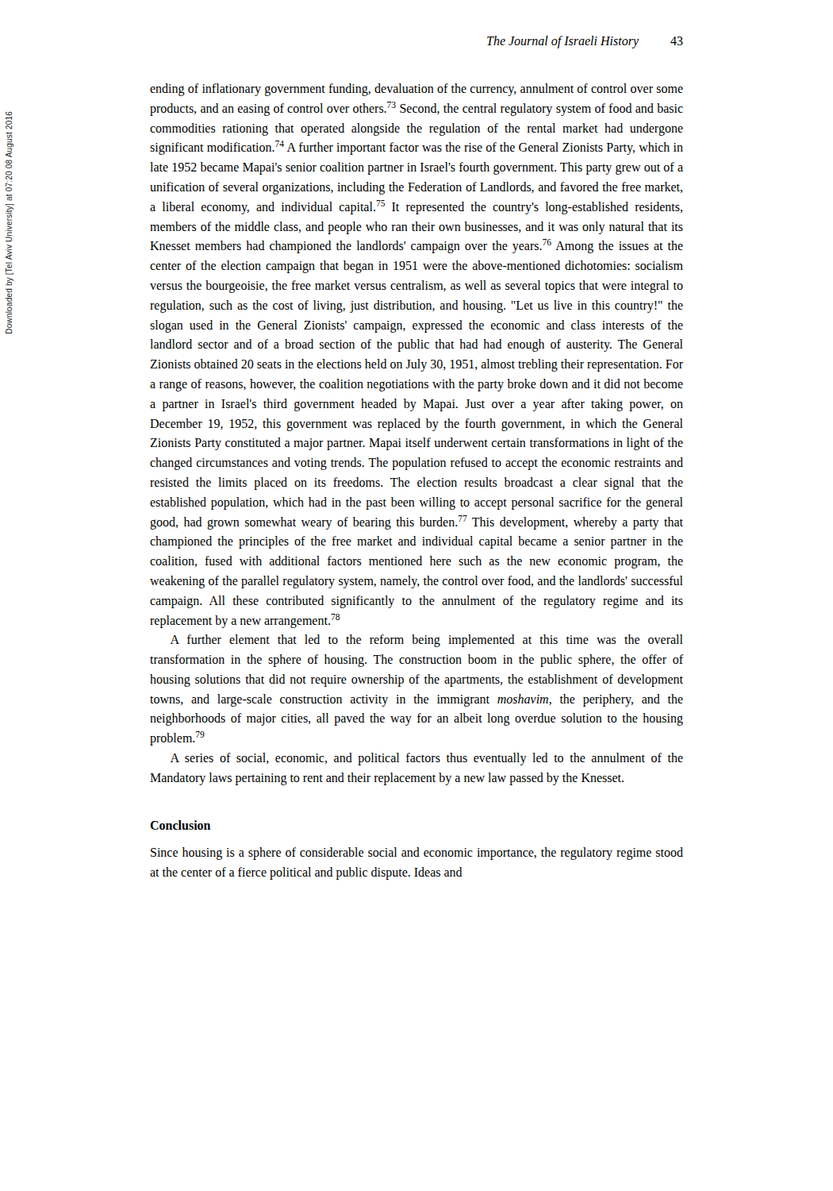Downloaded by [Tel Aviv University] at 07:20 08 August 2016
The Journal of Israeli History 43
ending of inflationary government funding, devaluation of the currency, annulment of control over some products, and an easing of control over others.73 Second, the central regulatory system of food and basic commodities rationing that operated alongside the regulation of the rental market had undergone significant modification.74 A further important factor was the rise of the General Zionists Party, which in late 1952 became Mapai's senior coalition partner in Israel's fourth government. This party grew out of a unification of several organizations, including the Federation of Landlords, and favored the free market, a liberal economy, and individual capital.75 It represented the country's long-established residents, members of the middle class, and people who ran their own businesses, and it was only natural that its Knesset members had championed the landlords' campaign over the years.76 Among the issues at the center of the election campaign that began in 1951 were the above-mentioned dichotomies: socialism versus the bourgeoisie, the free market versus centralism, as well as several topics that were integral to regulation, such as the cost of living, just distribution, and housing. "Let us live in this country!" the slogan used in the General Zionists' campaign, expressed the economic and class interests of the landlord sector and of a broad section of the public that had had enough of austerity. The General Zionists obtained 20 seats in the elections held on July 30, 1951, almost trebling their representation. For a range of reasons, however, the coalition negotiations with the party broke down and it did not become a partner in Israel's third government headed by Mapai. Just over a year after taking power, on December 19, 1952, this government was replaced by the fourth government, in which the General Zionists Party constituted a major partner. Mapai itself underwent certain transformations in light of the changed circumstances and voting trends. The population refused to accept the economic restraints and resisted the limits placed on its freedoms. The election results broadcast a clear signal that the established population, which had in the past been willing to accept personal sacrifice for the general good, had grown somewhat weary of bearing this burden.77 This development, whereby a party that championed the principles of the free market and individual capital became a senior partner in the coalition, fused with additional factors mentioned here such as the new economic program, the weakening of the parallel regulatory system, namely, the control over food, and the landlords' successful campaign. All these contributed significantly to the annulment of the regulatory regime and its replacement by a new arrangement.78
A further element that led to the reform being implemented at this time was the overall transformation in the sphere of housing. The construction boom in the public sphere, the offer of housing solutions that did not require ownership of the apartments, the establishment of development towns, and large-scale construction activity in the immigrant moshavim, the periphery, and the neighborhoods of major cities, all paved the way for an albeit long overdue solution to the housing problem.79
A series of social, economic, and political factors thus eventually led to the annulment of the Mandatory laws pertaining to rent and their replacement by a new law passed by the Knesset.
Conclusion
Since housing is a sphere of considerable social and economic importance, the regulatory regime stood at the center of a fierce political and public dispute. Ideas and